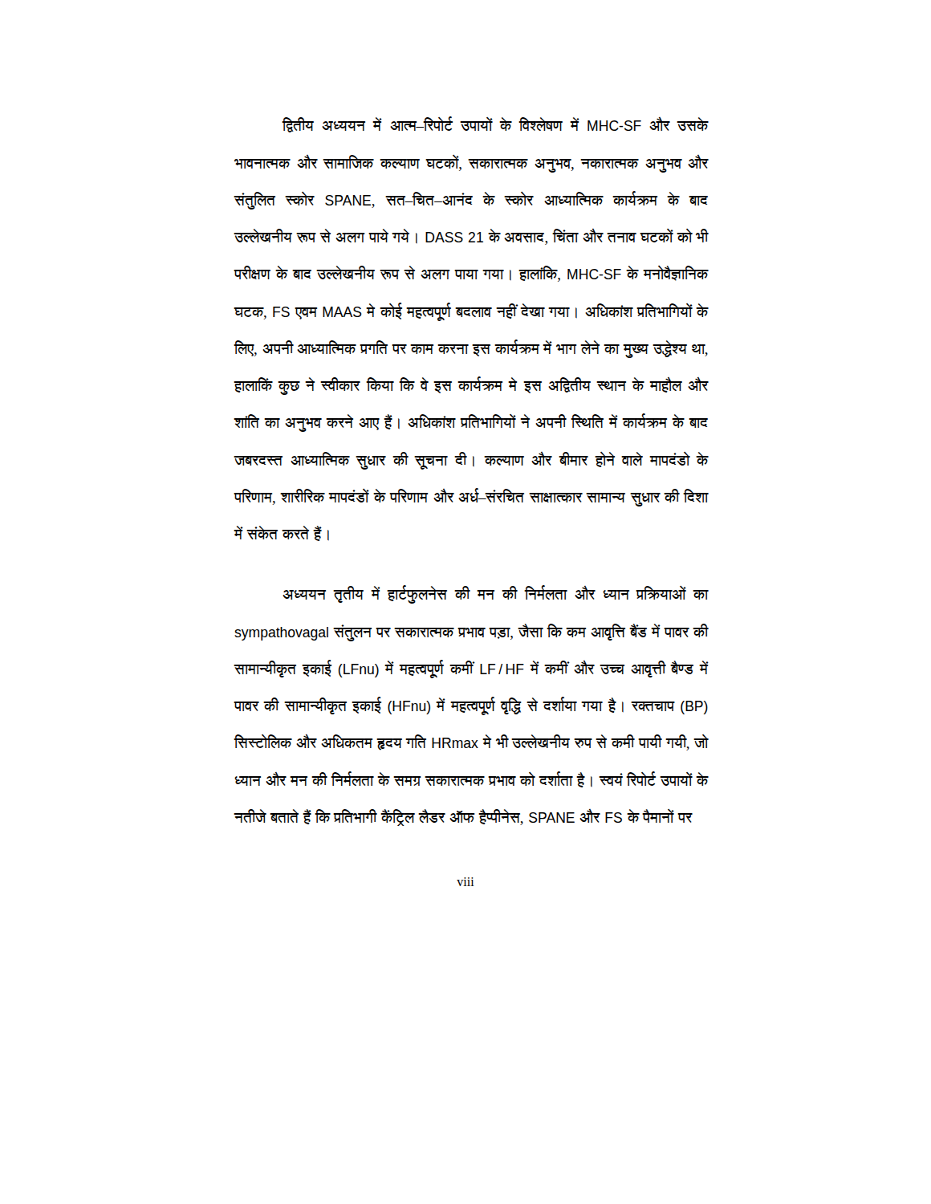द्वितीय अध्ययन में आत्म–रिपोर्ट उपायों के विश्लेषण में MHC-SF और उसके भावनात्मक और सामाजिक कल्याण घटकों, सकारात्मक अनुभव, नकारात्मक अनुभव और संतुलित स्कोर SPANE, सत–चित–आनंद के स्कोर आध्यात्मिक कार्यक्रम के बाद उल्लेखनीय रूप से अलग पाये गये। DASS 21 के अवसाद, चिंता और तनाव घटकों को भी परीक्षण के बाद उल्लेखनीय रूप से अलग पाया गया। हालांकि, MHC-SF के मनोवैज्ञानिक घटक, FS एवम MAAS मे कोई महत्वपूर्ण बदलाव नहीं देखा गया। अधिकांश प्रतिभागियों के लिए, अपनी आध्यात्मिक प्रगति पर काम करना इस कार्यक्रम में भाग लेने का मुख्य उद्धेश्य था, हालाकिं कुछ ने स्वीकार किया कि वे इस कार्यक्रम मे इस अद्वितीय स्थान के माहौल और शांति का अनुभव करने आए हैं। अधिकांश प्रतिभागियों ने अपनी स्थिति में कार्यक्रम के बाद जबरदस्त आध्यात्मिक सुधार की सूचना दी। कल्याण और बीमार होने वाले मापदंडो के परिणाम, शारीरिक मापदंडों के परिणाम और अर्ध–संरचित साक्षात्कार सामान्य सुधार की दिशा में संकेत करते हैं।
अध्ययन तृतीय में हार्टफुलनेस की मन की निर्मलता और ध्यान प्रक्रियाओं का sympathovagal संतुलन पर सकारात्मक प्रभाव पड़ा, जैसा कि कम आवृत्ति बैंड में पावर की सामान्यीकृत इकाई (LFnu) में महत्वपूर्ण कमीं LF / HF में कमीं और उच्च आवृत्ती बैण्ड में पावर की सामान्यीकृत इकाई (HFnu) में महत्वपूर्ण वृद्धि से दर्शाया गया है। रक्तचाप (BP) सिस्टोलिक और अधिकतम हृदय गति HRmax मे भी उल्लेखनीय रुप से कमी पायी गयी, जो ध्यान और मन की निर्मलता के समग्र सकारात्मक प्रभाव को दर्शाता है। स्वयं रिपोर्ट उपायों के नतीजे बताते हैं कि प्रतिभागी कैंट्रिल लैडर ऑफ हैप्पीनेस, SPANE और FS के पैमानों पर
viii